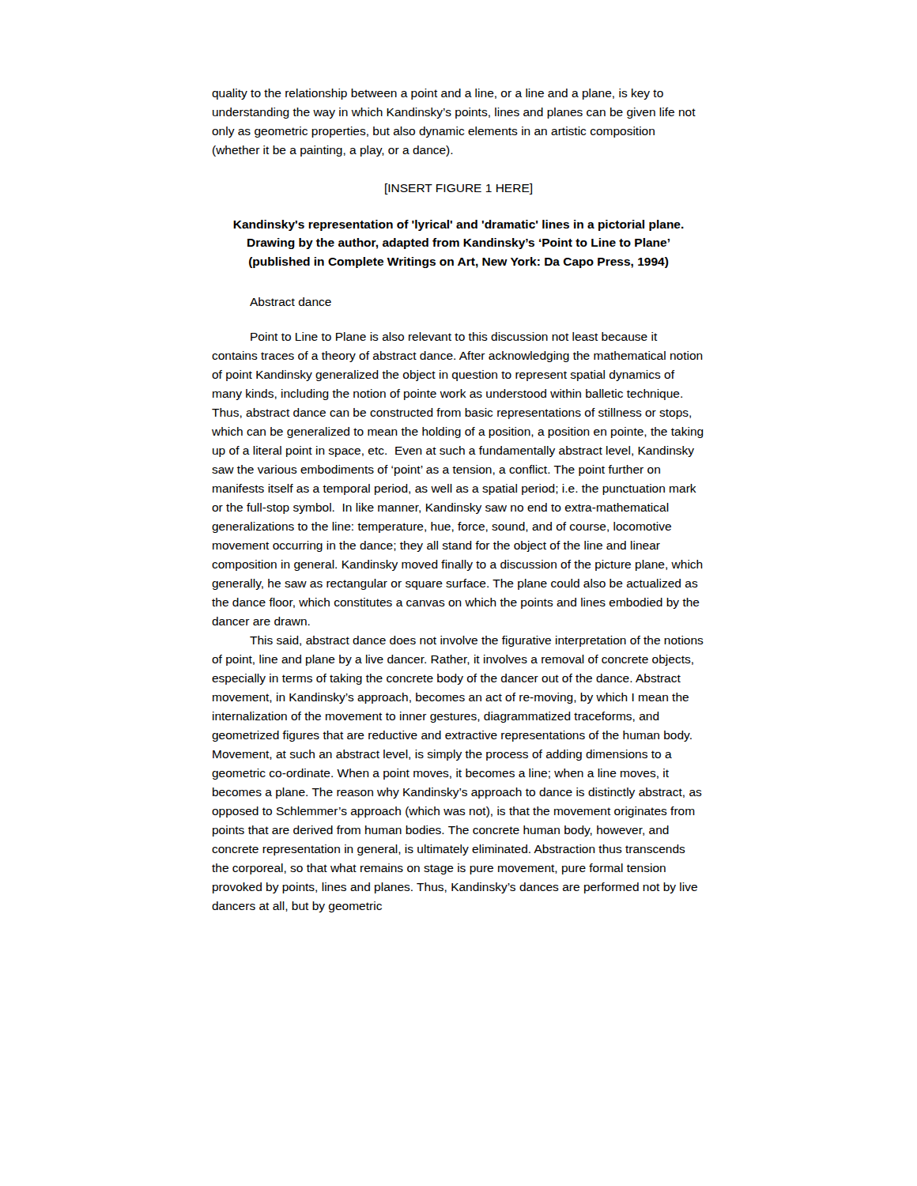quality to the relationship between a point and a line, or a line and a plane, is key to understanding the way in which Kandinsky’s points, lines and planes can be given life not only as geometric properties, but also dynamic elements in an artistic composition (whether it be a painting, a play, or a dance).
[INSERT FIGURE 1 HERE]
Kandinsky's representation of 'lyrical' and 'dramatic' lines in a pictorial plane. Drawing by the author, adapted from Kandinsky’s ‘Point to Line to Plane’ (published in Complete Writings on Art, New York: Da Capo Press, 1994)
Abstract dance
Point to Line to Plane is also relevant to this discussion not least because it contains traces of a theory of abstract dance. After acknowledging the mathematical notion of point Kandinsky generalized the object in question to represent spatial dynamics of many kinds, including the notion of pointe work as understood within balletic technique. Thus, abstract dance can be constructed from basic representations of stillness or stops, which can be generalized to mean the holding of a position, a position en pointe, the taking up of a literal point in space, etc. Even at such a fundamentally abstract level, Kandinsky saw the various embodiments of ‘point’ as a tension, a conflict. The point further on manifests itself as a temporal period, as well as a spatial period; i.e. the punctuation mark or the full-stop symbol. In like manner, Kandinsky saw no end to extra-mathematical generalizations to the line: temperature, hue, force, sound, and of course, locomotive movement occurring in the dance; they all stand for the object of the line and linear composition in general. Kandinsky moved finally to a discussion of the picture plane, which generally, he saw as rectangular or square surface. The plane could also be actualized as the dance floor, which constitutes a canvas on which the points and lines embodied by the dancer are drawn.
This said, abstract dance does not involve the figurative interpretation of the notions of point, line and plane by a live dancer. Rather, it involves a removal of concrete objects, especially in terms of taking the concrete body of the dancer out of the dance. Abstract movement, in Kandinsky’s approach, becomes an act of re-moving, by which I mean the internalization of the movement to inner gestures, diagrammatized traceforms, and geometrized figures that are reductive and extractive representations of the human body. Movement, at such an abstract level, is simply the process of adding dimensions to a geometric co-ordinate. When a point moves, it becomes a line; when a line moves, it becomes a plane. The reason why Kandinsky’s approach to dance is distinctly abstract, as opposed to Schlemmer’s approach (which was not), is that the movement originates from points that are derived from human bodies. The concrete human body, however, and concrete representation in general, is ultimately eliminated. Abstraction thus transcends the corporeal, so that what remains on stage is pure movement, pure formal tension provoked by points, lines and planes. Thus, Kandinsky’s dances are performed not by live dancers at all, but by geometric